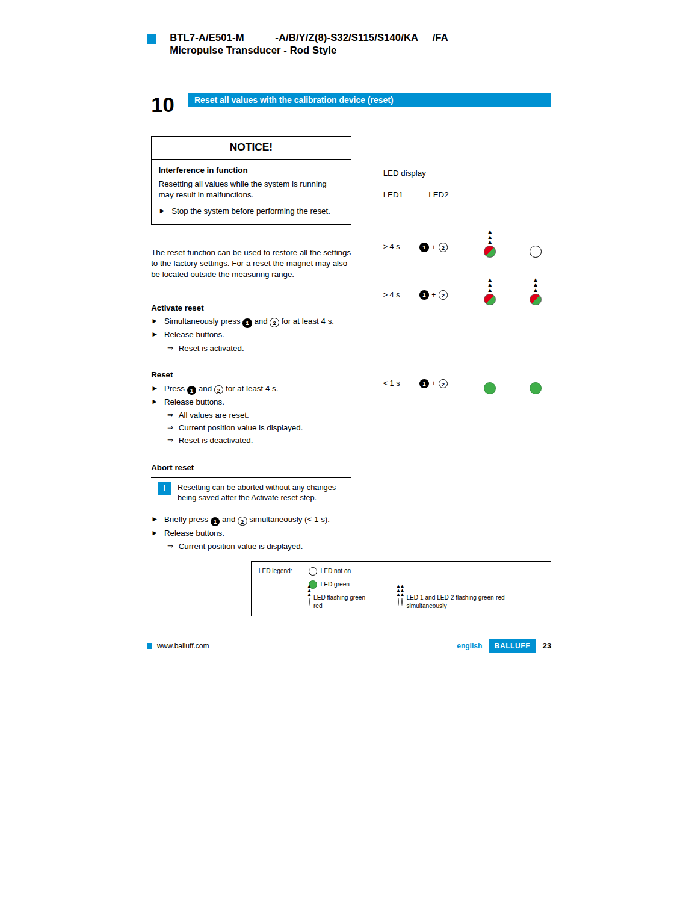BTL7-A/E501-M_ _ _ _-A/B/Y/Z(8)-S32/S115/S140/KA_ _/FA_ _
Micropulse Transducer - Rod Style
10
Reset all values with the calibration device (reset)
NOTICE!
Interference in function
Resetting all values while the system is running may result in malfunctions.
► Stop the system before performing the reset.
The reset function can be used to restore all the settings to the factory settings. For a reset the magnet may also be located outside the measuring range.
Activate reset
► Simultaneously press 1 and 2 for at least 4 s.
► Release buttons.
⇒ Reset is activated.
Reset
► Press 1 and 2 for at least 4 s.
► Release buttons.
⇒ All values are reset.
⇒ Current position value is displayed.
⇒ Reset is deactivated.
Abort reset
i
Resetting can be aborted without any changes being saved after the Activate reset step.
► Briefly press 1 and 2 simultaneously (< 1 s).
► Release buttons.
⇒ Current position value is displayed.
LED display
LED1 LED2
> 4 s
1+2
▲
▲
▲
> 4 s
1+2
▲
▲
▲
▲
▲
▲
< 1 s
1+2
LED legend:
LED not on
LED green
▲
▲
▲ LED flashing green-red
▲
▲
▲ ▲
▲
▲ LED 1 and LED 2 flashing green-red simultaneously
www.balluff.com
english BALLUFF 23